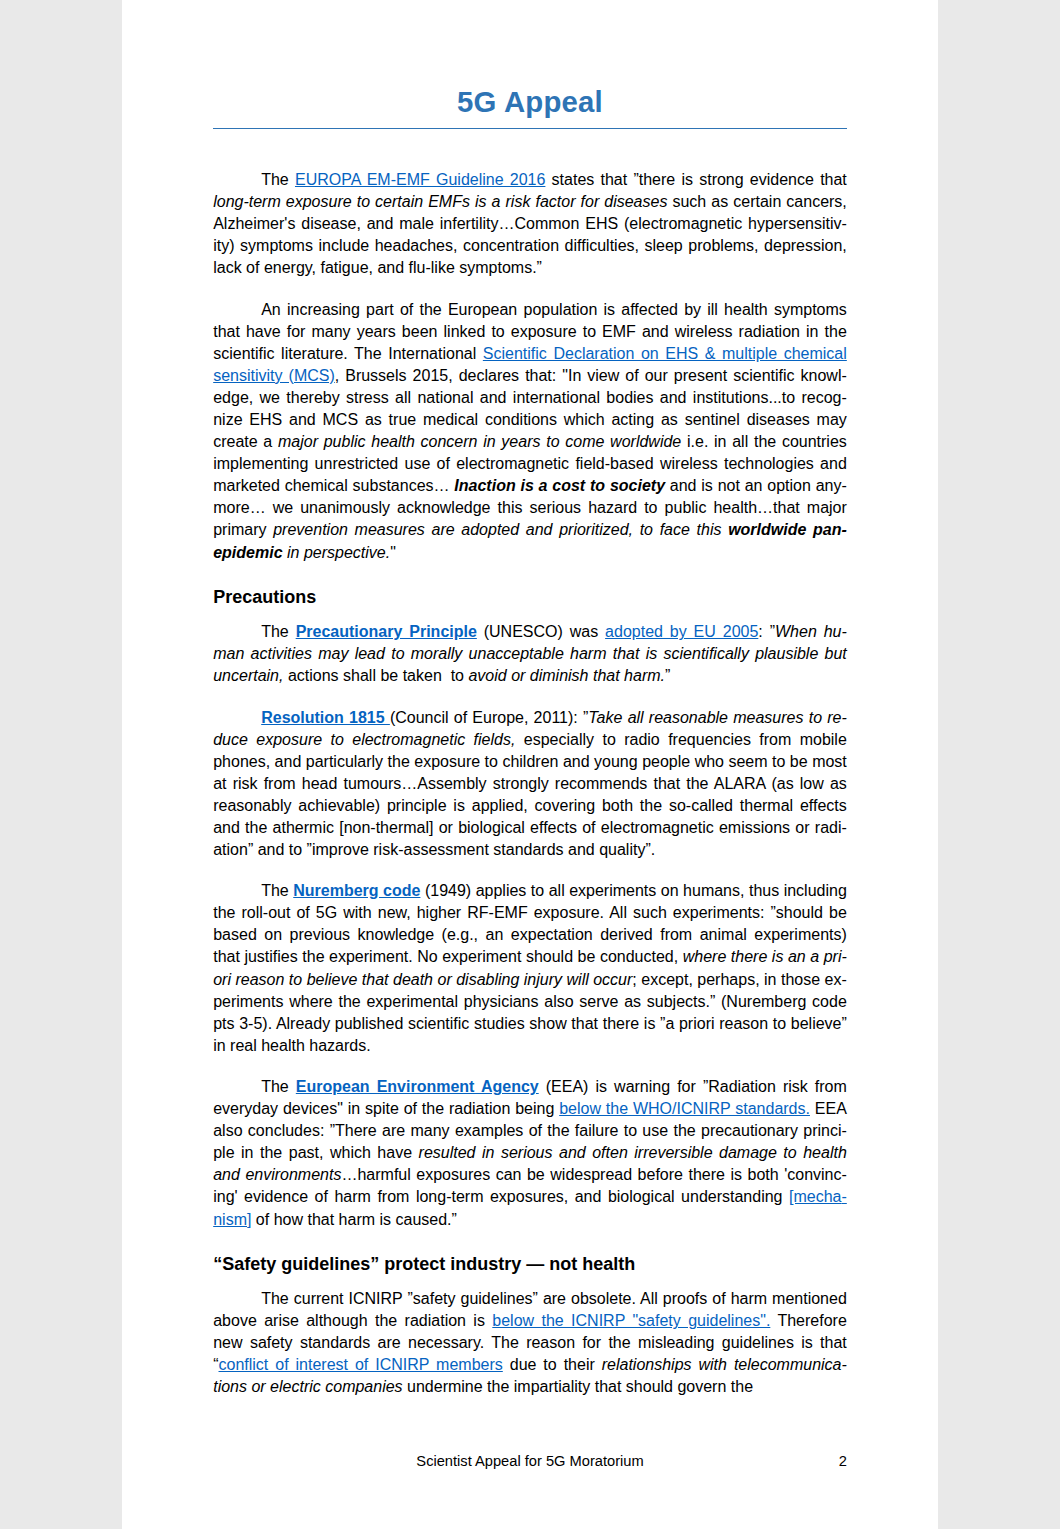5G Appeal
The EUROPA EM-EMF Guideline 2016 states that ”there is strong evidence that long-term exposure to certain EMFs is a risk factor for diseases such as certain cancers, Alzheimer's disease, and male infertility…Common EHS (electromagnetic hypersensitivity) symptoms include headaches, concentration difficulties, sleep problems, depression, lack of energy, fatigue, and flu-like symptoms.”
An increasing part of the European population is affected by ill health symptoms that have for many years been linked to exposure to EMF and wireless radiation in the scientific literature. The International Scientific Declaration on EHS & multiple chemical sensitivity (MCS), Brussels 2015, declares that: "In view of our present scientific knowledge, we thereby stress all national and international bodies and institutions...to recognize EHS and MCS as true medical conditions which acting as sentinel diseases may create a major public health concern in years to come worldwide i.e. in all the countries implementing unrestricted use of electromagnetic field-based wireless technologies and marketed chemical substances… Inaction is a cost to society and is not an option anymore… we unanimously acknowledge this serious hazard to public health…that major primary prevention measures are adopted and prioritized, to face this worldwide pan-epidemic in perspective."
Precautions
The Precautionary Principle (UNESCO) was adopted by EU 2005: ”When human activities may lead to morally unacceptable harm that is scientifically plausible but uncertain, actions shall be taken to avoid or diminish that harm.”
Resolution 1815 (Council of Europe, 2011): ”Take all reasonable measures to reduce exposure to electromagnetic fields, especially to radio frequencies from mobile phones, and particularly the exposure to children and young people who seem to be most at risk from head tumours…Assembly strongly recommends that the ALARA (as low as reasonably achievable) principle is applied, covering both the so-called thermal effects and the athermic [non-thermal] or biological effects of electromagnetic emissions or radiation” and to ”improve risk-assessment standards and quality”.
The Nuremberg code (1949) applies to all experiments on humans, thus including the roll-out of 5G with new, higher RF-EMF exposure. All such experiments: ”should be based on previous knowledge (e.g., an expectation derived from animal experiments) that justifies the experiment. No experiment should be conducted, where there is an a priori reason to believe that death or disabling injury will occur; except, perhaps, in those experiments where the experimental physicians also serve as subjects.” (Nuremberg code pts 3-5). Already published scientific studies show that there is ”a priori reason to believe” in real health hazards.
The European Environment Agency (EEA) is warning for ”Radiation risk from everyday devices" in spite of the radiation being below the WHO/ICNIRP standards. EEA also concludes: ”There are many examples of the failure to use the precautionary principle in the past, which have resulted in serious and often irreversible damage to health and environments…harmful exposures can be widespread before there is both 'convincing' evidence of harm from long-term exposures, and biological understanding [mechanism] of how that harm is caused.”
“Safety guidelines” protect industry — not health
The current ICNIRP ”safety guidelines” are obsolete. All proofs of harm mentioned above arise although the radiation is below the ICNIRP "safety guidelines". Therefore new safety standards are necessary. The reason for the misleading guidelines is that “conflict of interest of ICNIRP members due to their relationships with telecommunications or electric companies undermine the impartiality that should govern the
Scientist Appeal for 5G Moratorium 2